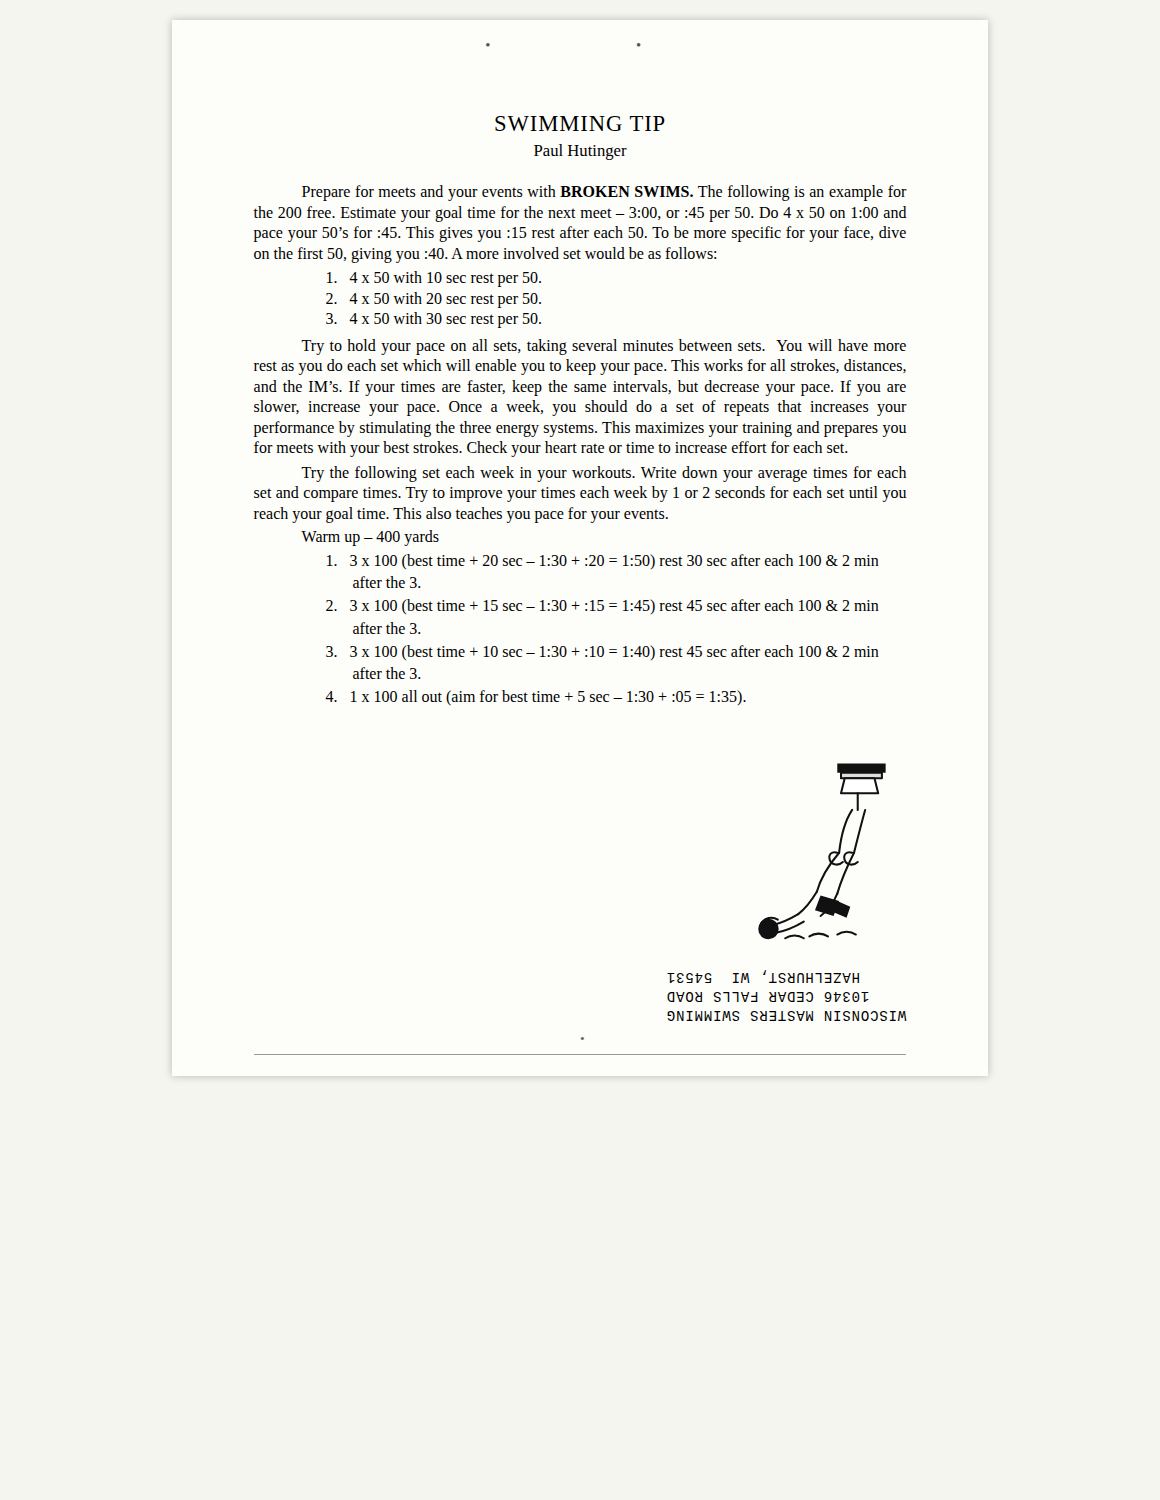• •
SWIMMING TIP
Paul Hutinger
Prepare for meets and your events with BROKEN SWIMS. The following is an example for the 200 free. Estimate your goal time for the next meet – 3:00, or :45 per 50. Do 4 x 50 on 1:00 and pace your 50’s for :45. This gives you :15 rest after each 50. To be more specific for your face, dive on the first 50, giving you :40. A more involved set would be as follows:
1. 4 x 50 with 10 sec rest per 50.
2. 4 x 50 with 20 sec rest per 50.
3. 4 x 50 with 30 sec rest per 50.
Try to hold your pace on all sets, taking several minutes between sets. You will have more rest as you do each set which will enable you to keep your pace. This works for all strokes, distances, and the IM’s. If your times are faster, keep the same intervals, but decrease your pace. If you are slower, increase your pace. Once a week, you should do a set of repeats that increases your performance by stimulating the three energy systems. This maximizes your training and prepares you for meets with your best strokes. Check your heart rate or time to increase effort for each set.
Try the following set each week in your workouts. Write down your average times for each set and compare times. Try to improve your times each week by 1 or 2 seconds for each set until you reach your goal time. This also teaches you pace for your events.
Warm up – 400 yards
1. 3 x 100 (best time + 20 sec – 1:30 + :20 = 1:50) rest 30 sec after each 100 & 2 min after the 3.
2. 3 x 100 (best time + 15 sec – 1:30 + :15 = 1:45) rest 45 sec after each 100 & 2 min after the 3.
3. 3 x 100 (best time + 10 sec – 1:30 + :10 = 1:40) rest 45 sec after each 100 & 2 min after the 3.
4. 1 x 100 all out (aim for best time + 5 sec – 1:30 + :05 = 1:35).
WISCONSIN MASTERS SWIMMING
10346 CEDAR FALLS ROAD
HAZELHURST, WI 54531
•